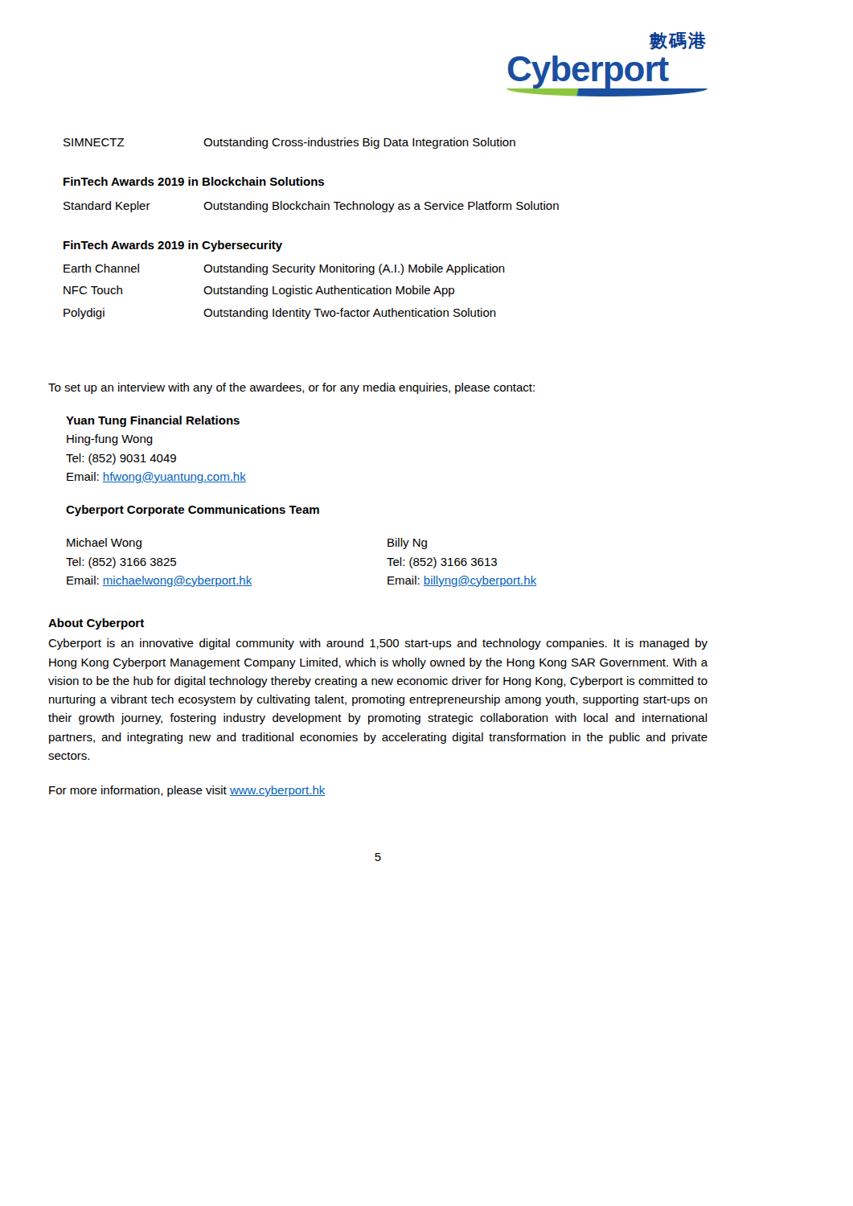數碼港
Cyberport
SIMNECTZ
Outstanding Cross-industries Big Data Integration Solution
FinTech Awards 2019 in Blockchain Solutions
Standard Kepler
Outstanding Blockchain Technology as a Service Platform Solution
FinTech Awards 2019 in Cybersecurity
Earth Channel
Outstanding Security Monitoring (A.I.) Mobile Application
NFC Touch
Outstanding Logistic Authentication Mobile App
Polydigi
Outstanding Identity Two-factor Authentication Solution
To set up an interview with any of the awardees, or for any media enquiries, please contact:
Yuan Tung Financial Relations
Hing-fung Wong
Tel: (852) 9031 4049
Email: hfwong@yuantung.com.hk
Cyberport Corporate Communications Team
Michael Wong
Tel: (852) 3166 3825
Email: michaelwong@cyberport.hk
Billy Ng
Tel: (852) 3166 3613
Email: billyng@cyberport.hk
About Cyberport
Cyberport is an innovative digital community with around 1,500 start-ups and technology companies. It is managed by Hong Kong Cyberport Management Company Limited, which is wholly owned by the Hong Kong SAR Government. With a vision to be the hub for digital technology thereby creating a new economic driver for Hong Kong, Cyberport is committed to nurturing a vibrant tech ecosystem by cultivating talent, promoting entrepreneurship among youth, supporting start-ups on their growth journey, fostering industry development by promoting strategic collaboration with local and international partners, and integrating new and traditional economies by accelerating digital transformation in the public and private sectors.
For more information, please visit www.cyberport.hk
5